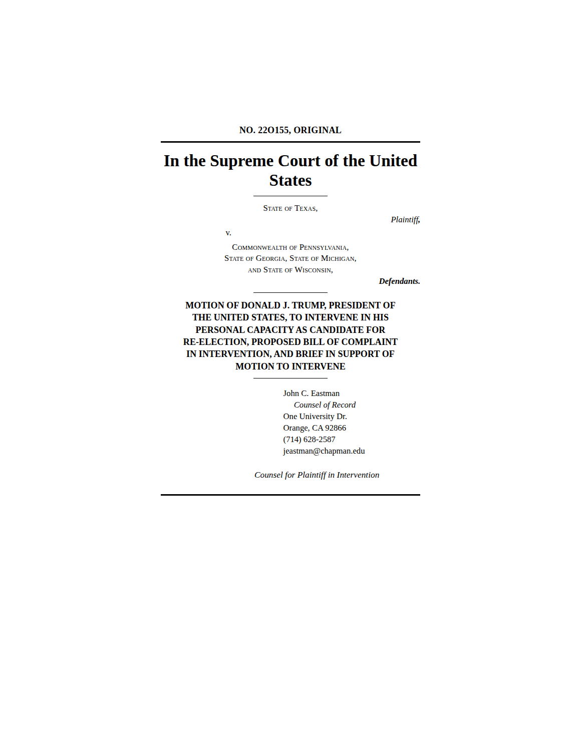NO. 22O155, ORIGINAL
In the Supreme Court of the United States
State of Texas,
Plaintiff,
v.
Commonwealth of Pennsylvania,
State of Georgia, State of Michigan,
and State of Wisconsin,
Defendants.
MOTION OF DONALD J. TRUMP, PRESIDENT OF
THE UNITED STATES, TO INTERVENE IN HIS
PERSONAL CAPACITY AS CANDIDATE FOR
RE-ELECTION, PROPOSED BILL OF COMPLAINT
IN INTERVENTION, AND BRIEF IN SUPPORT OF
MOTION TO INTERVENE
John C. Eastman
Counsel of Record
One University Dr.
Orange, CA 92866
(714) 628-2587
jeastman@chapman.edu
Counsel for Plaintiff in Intervention